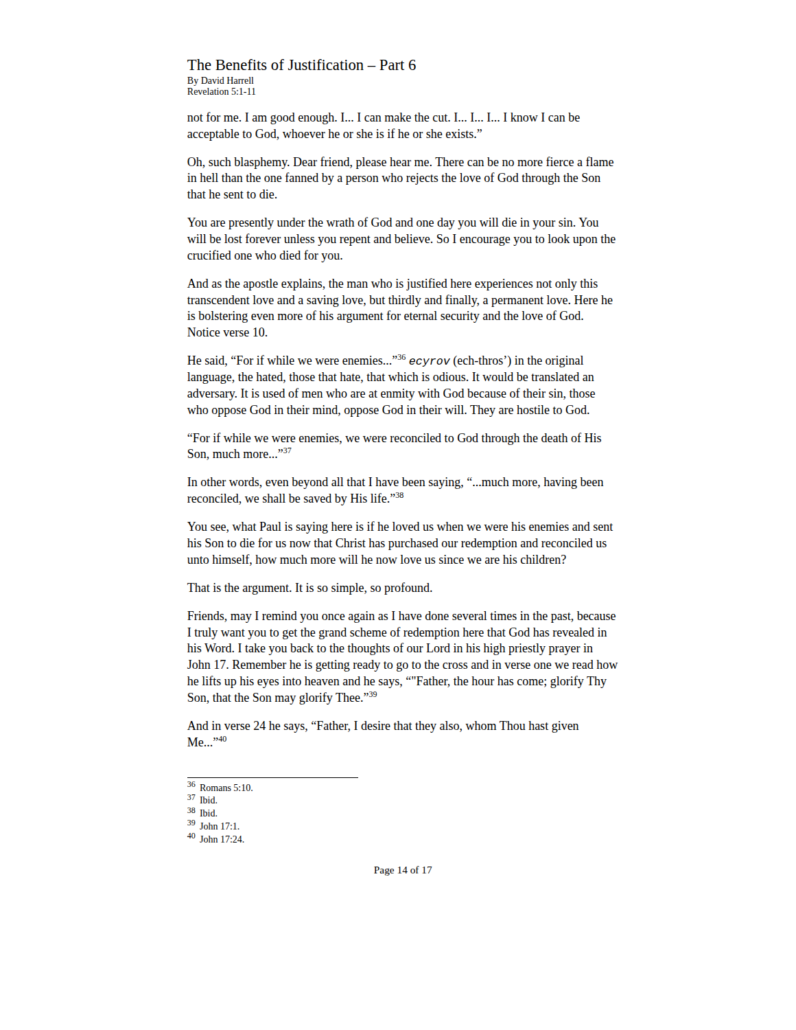The Benefits of Justification – Part 6
By David Harrell
Revelation 5:1-11
not for me. I am good enough. I... I can make the cut. I... I... I... I know I can be acceptable to God, whoever he or she is if he or she exists.”
Oh, such blasphemy. Dear friend, please hear me. There can be no more fierce a flame in hell than the one fanned by a person who rejects the love of God through the Son that he sent to die.
You are presently under the wrath of God and one day you will die in your sin. You will be lost forever unless you repent and believe. So I encourage you to look upon the crucified one who died for you.
And as the apostle explains, the man who is justified here experiences not only this transcendent love and a saving love, but thirdly and finally, a permanent love. Here he is bolstering even more of his argument for eternal security and the love of God. Notice verse 10.
He said, “For if while we were enemies...”36 ecyrov (ech-thros’) in the original language, the hated, those that hate, that which is odious. It would be translated an adversary. It is used of men who are at enmity with God because of their sin, those who oppose God in their mind, oppose God in their will. They are hostile to God.
“For if while we were enemies, we were reconciled to God through the death of His Son, much more...”37
In other words, even beyond all that I have been saying, “...much more, having been reconciled, we shall be saved by His life.”38
You see, what Paul is saying here is if he loved us when we were his enemies and sent his Son to die for us now that Christ has purchased our redemption and reconciled us unto himself, how much more will he now love us since we are his children?
That is the argument. It is so simple, so profound.
Friends, may I remind you once again as I have done several times in the past, because I truly want you to get the grand scheme of redemption here that God has revealed in his Word. I take you back to the thoughts of our Lord in his high priestly prayer in John 17. Remember he is getting ready to go to the cross and in verse one we read how he lifts up his eyes into heaven and he says, “"Father, the hour has come; glorify Thy Son, that the Son may glorify Thee.”39
And in verse 24 he says, “Father, I desire that they also, whom Thou hast given Me...”40
36 Romans 5:10.
37 Ibid.
38 Ibid.
39 John 17:1.
40 John 17:24.
Page 14 of 17